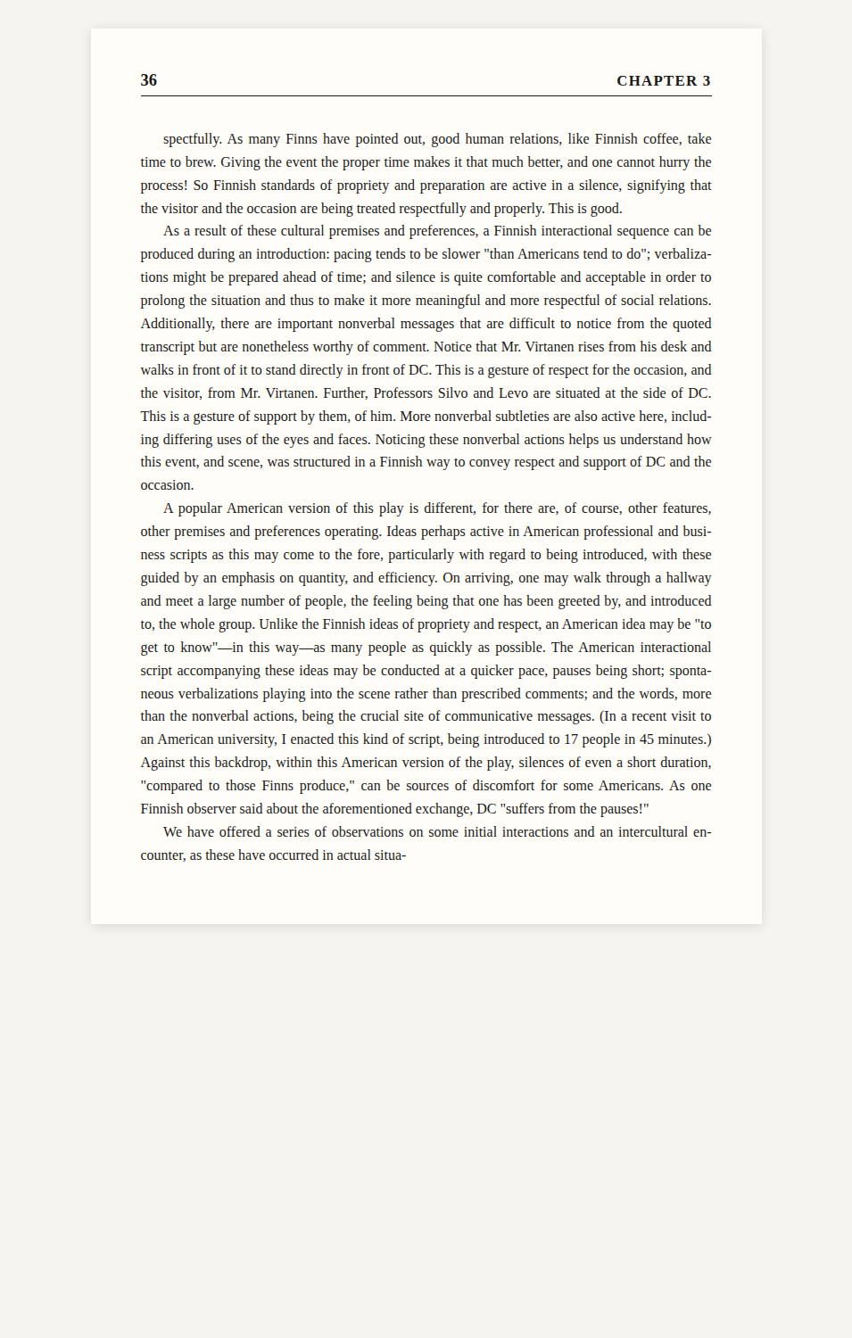36 CHAPTER 3
spectfully. As many Finns have pointed out, good human relations, like Finnish coffee, take time to brew. Giving the event the proper time makes it that much better, and one cannot hurry the process! So Finnish standards of propriety and preparation are active in a silence, signifying that the visitor and the occasion are being treated respectfully and properly. This is good.
As a result of these cultural premises and preferences, a Finnish interactional sequence can be produced during an introduction: pacing tends to be slower "than Americans tend to do"; verbalizations might be prepared ahead of time; and silence is quite comfortable and acceptable in order to prolong the situation and thus to make it more meaningful and more respectful of social relations. Additionally, there are important nonverbal messages that are difficult to notice from the quoted transcript but are nonetheless worthy of comment. Notice that Mr. Virtanen rises from his desk and walks in front of it to stand directly in front of DC. This is a gesture of respect for the occasion, and the visitor, from Mr. Virtanen. Further, Professors Silvo and Levo are situated at the side of DC. This is a gesture of support by them, of him. More nonverbal subtleties are also active here, including differing uses of the eyes and faces. Noticing these nonverbal actions helps us understand how this event, and scene, was structured in a Finnish way to convey respect and support of DC and the occasion.
A popular American version of this play is different, for there are, of course, other features, other premises and preferences operating. Ideas perhaps active in American professional and business scripts as this may come to the fore, particularly with regard to being introduced, with these guided by an emphasis on quantity, and efficiency. On arriving, one may walk through a hallway and meet a large number of people, the feeling being that one has been greeted by, and introduced to, the whole group. Unlike the Finnish ideas of propriety and respect, an American idea may be "to get to know"—in this way—as many people as quickly as possible. The American interactional script accompanying these ideas may be conducted at a quicker pace, pauses being short; spontaneous verbalizations playing into the scene rather than prescribed comments; and the words, more than the nonverbal actions, being the crucial site of communicative messages. (In a recent visit to an American university, I enacted this kind of script, being introduced to 17 people in 45 minutes.) Against this backdrop, within this American version of the play, silences of even a short duration, "compared to those Finns produce," can be sources of discomfort for some Americans. As one Finnish observer said about the aforementioned exchange, DC "suffers from the pauses!"
We have offered a series of observations on some initial interactions and an intercultural encounter, as these have occurred in actual situa-